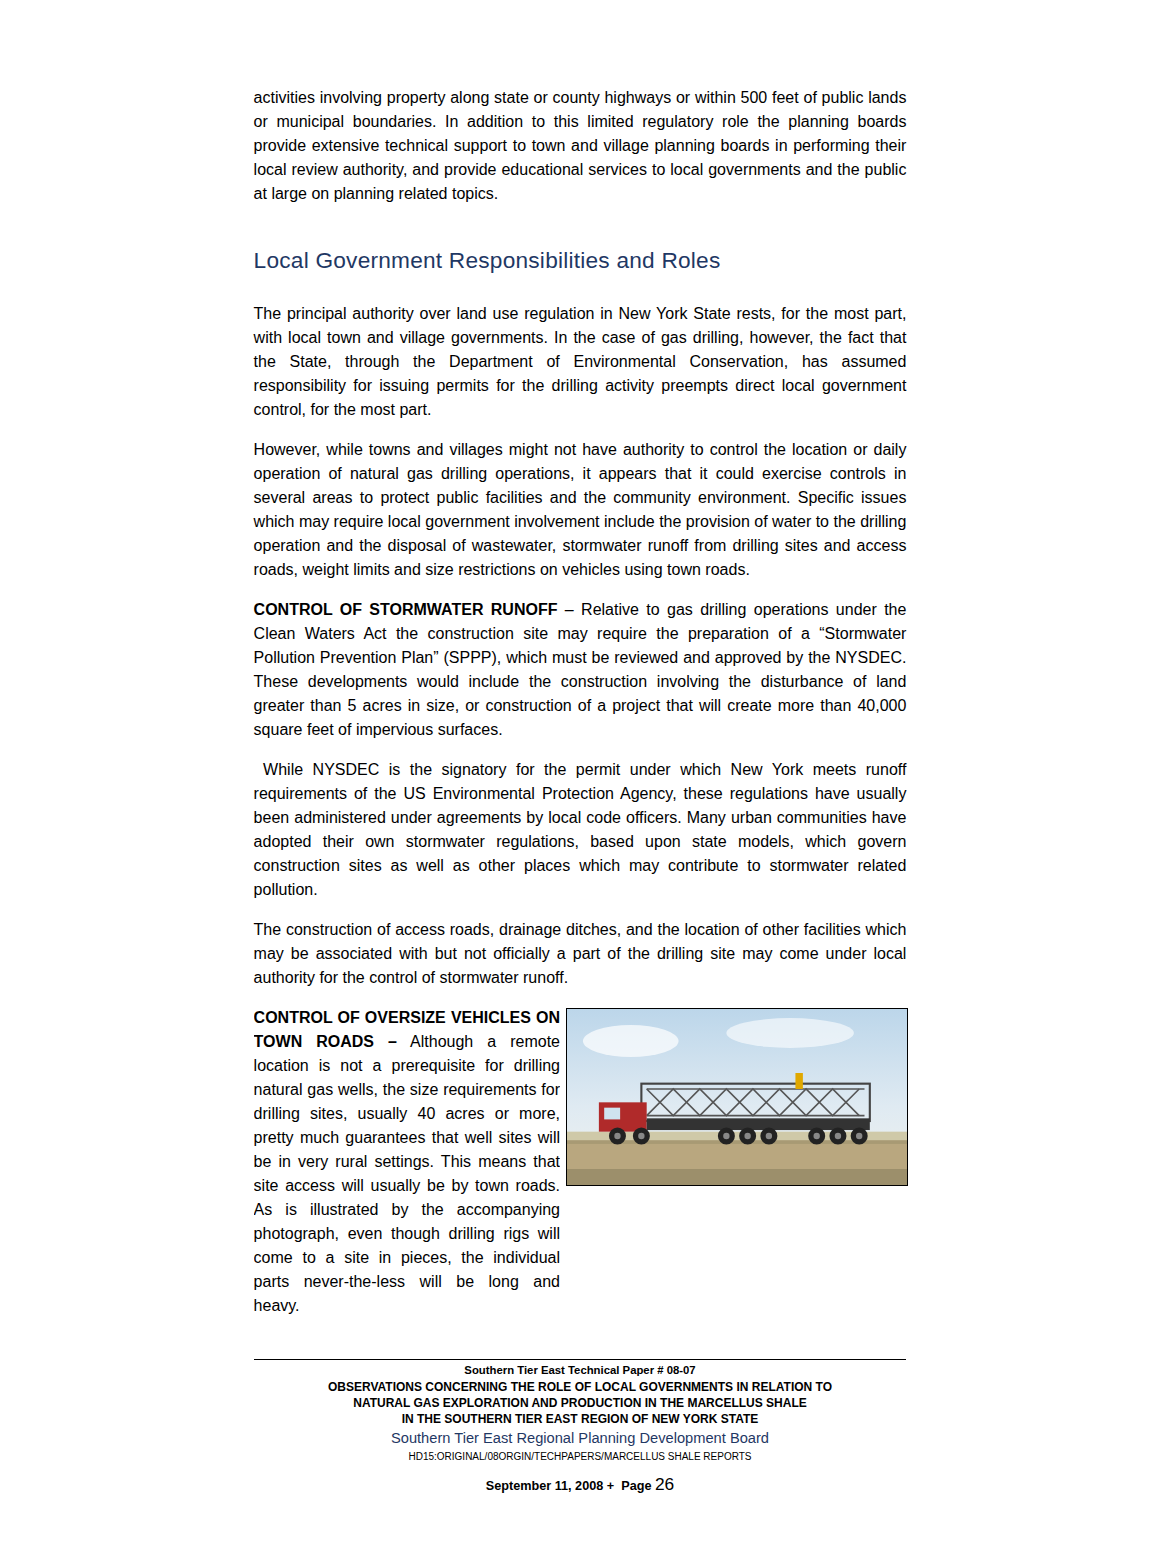activities involving property along state or county highways or within 500 feet of public lands or municipal boundaries. In addition to this limited regulatory role the planning boards provide extensive technical support to town and village planning boards in performing their local review authority, and provide educational services to local governments and the public at large on planning related topics.
Local Government Responsibilities and Roles
The principal authority over land use regulation in New York State rests, for the most part, with local town and village governments. In the case of gas drilling, however, the fact that the State, through the Department of Environmental Conservation, has assumed responsibility for issuing permits for the drilling activity preempts direct local government control, for the most part.
However, while towns and villages might not have authority to control the location or daily operation of natural gas drilling operations, it appears that it could exercise controls in several areas to protect public facilities and the community environment. Specific issues which may require local government involvement include the provision of water to the drilling operation and the disposal of wastewater, stormwater runoff from drilling sites and access roads, weight limits and size restrictions on vehicles using town roads.
CONTROL OF STORMWATER RUNOFF – Relative to gas drilling operations under the Clean Waters Act the construction site may require the preparation of a “Stormwater Pollution Prevention Plan” (SPPP), which must be reviewed and approved by the NYSDEC. These developments would include the construction involving the disturbance of land greater than 5 acres in size, or construction of a project that will create more than 40,000 square feet of impervious surfaces.
While NYSDEC is the signatory for the permit under which New York meets runoff requirements of the US Environmental Protection Agency, these regulations have usually been administered under agreements by local code officers. Many urban communities have adopted their own stormwater regulations, based upon state models, which govern construction sites as well as other places which may contribute to stormwater related pollution.
The construction of access roads, drainage ditches, and the location of other facilities which may be associated with but not officially a part of the drilling site may come under local authority for the control of stormwater runoff.
CONTROL OF OVERSIZE VEHICLES ON TOWN ROADS – Although a remote location is not a prerequisite for drilling natural gas wells, the size requirements for drilling sites, usually 40 acres or more, pretty much guarantees that well sites will be in very rural settings. This means that site access will usually be by town roads. As is illustrated by the accompanying photograph, even though drilling rigs will come to a site in pieces, the individual parts never-the-less will be long and heavy.
Southern Tier East Technical Paper # 08-07
OBSERVATIONS CONCERNING THE ROLE OF LOCAL GOVERNMENTS IN RELATION TO
NATURAL GAS EXPLORATION AND PRODUCTION IN THE MARCELLUS SHALE
IN THE SOUTHERN TIER EAST REGION OF NEW YORK STATE
Southern Tier East Regional Planning Development Board
HD15:ORIGINAL/08ORGIN/TECHPAPERS/MARCELLUS SHALE REPORTS
September 11, 2008 + Page 26